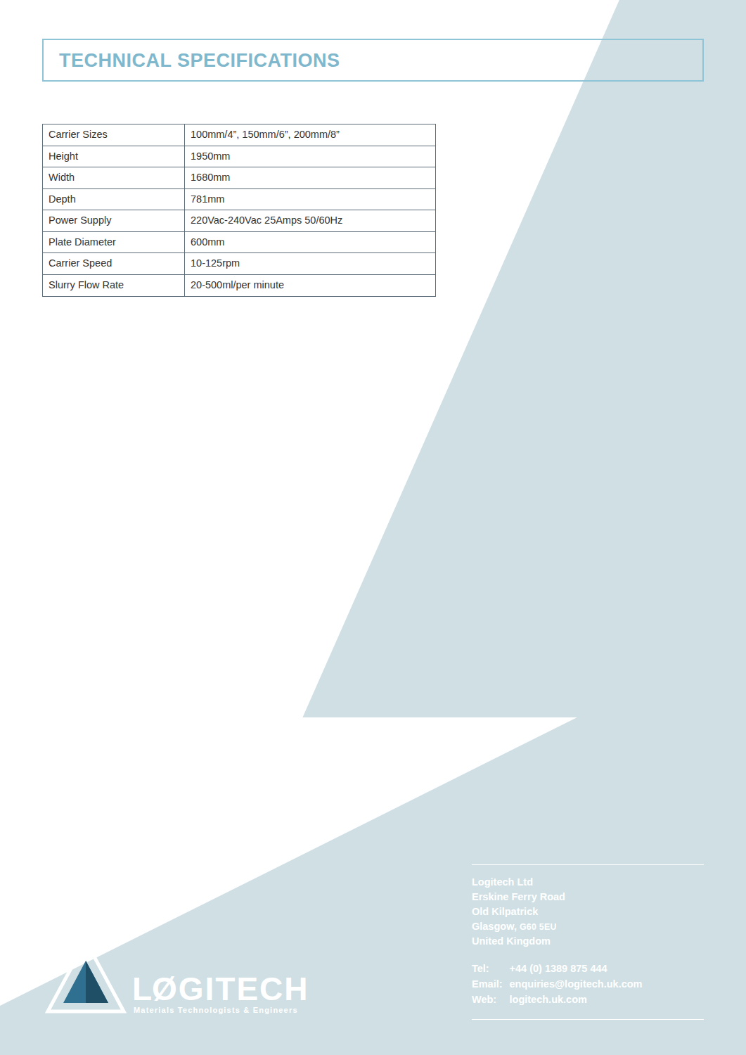Technical Specifications
| Carrier Sizes | 100mm/4”, 150mm/6”, 200mm/8” |
| Height | 1950mm |
| Width | 1680mm |
| Depth | 781mm |
| Power Supply | 220Vac-240Vac 25Amps 50/60Hz |
| Plate Diameter | 600mm |
| Carrier Speed | 10-125rpm |
| Slurry Flow Rate | 20-500ml/per minute |
L ØGITECH Materials Technologists & Engineers
Logitech Ltd
Erskine Ferry Road
Old Kilpatrick
Glasgow, G60 5EU
United Kingdom
| Tel: | +44 (0) 1389 875 444 |
| Email: | enquiries@logitech.uk.com |
| Web: | logitech.uk.com |